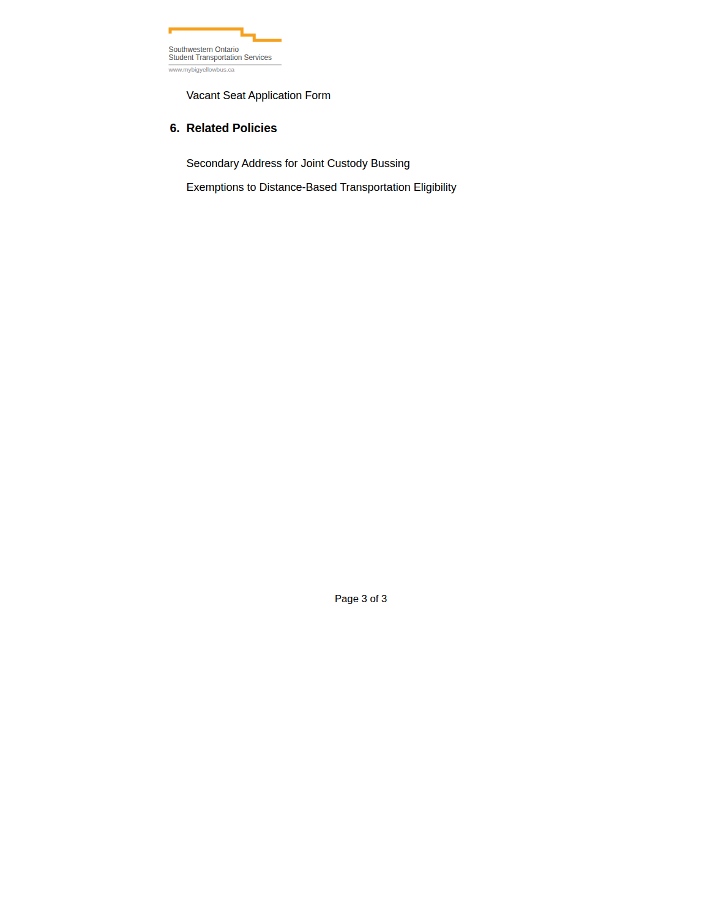Southwestern Ontario Student Transportation Services Southwestern Ontario Student Transportation Services www.mybigyellowbus.ca
Vacant Seat Application Form
6. Related Policies
Secondary Address for Joint Custody Bussing
Exemptions to Distance-Based Transportation Eligibility
Page 3 of 3